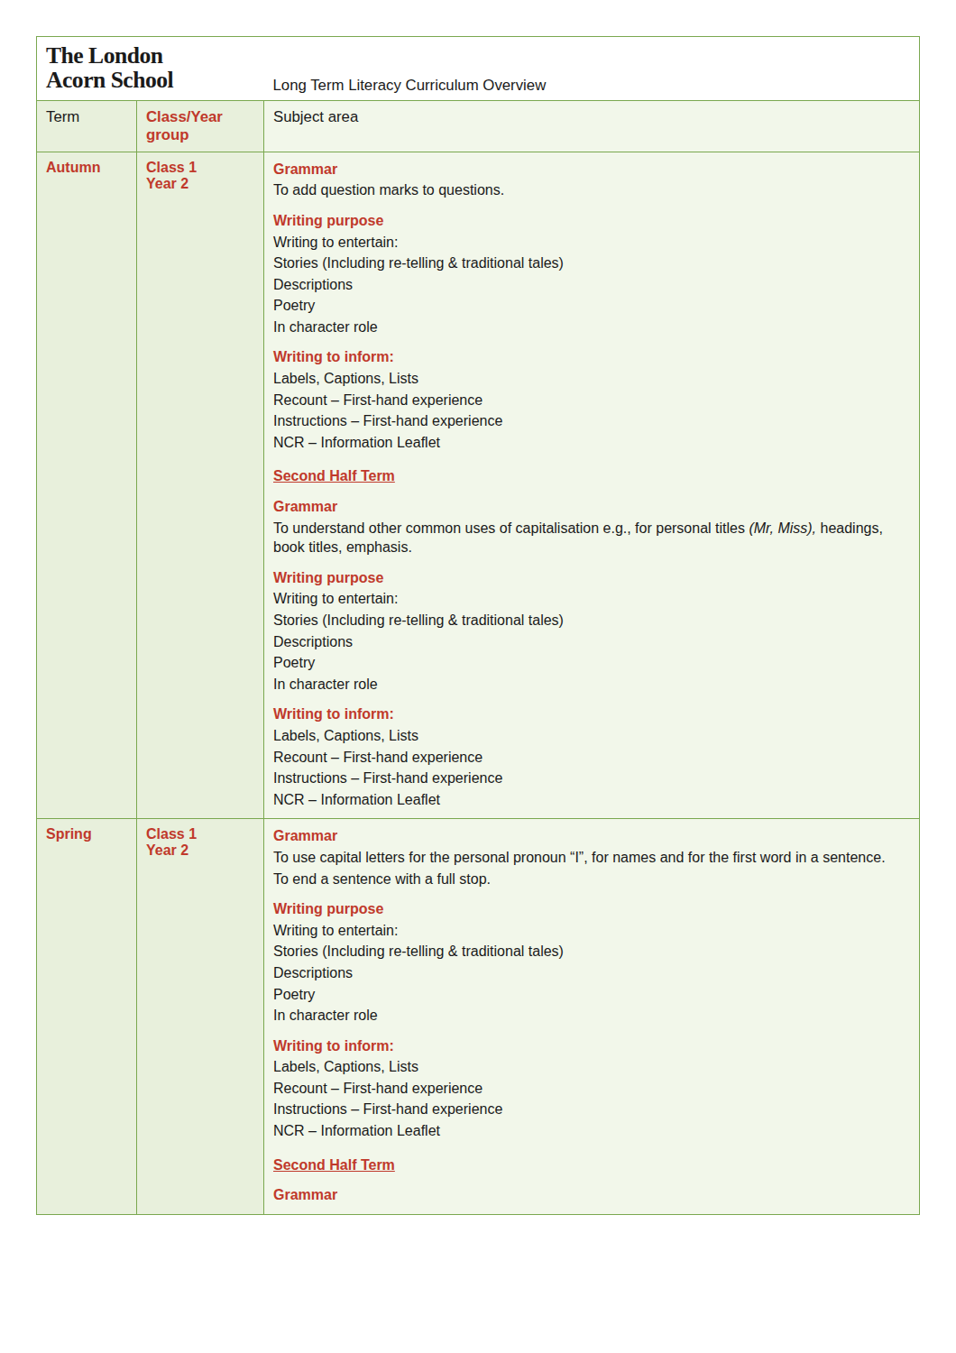| The London Acorn School | Long Term Literacy Curriculum Overview |
| --- | --- |
| Term | Class/Year group | Subject area |
| Autumn | Class 1 Year 2 | Grammar To add question marks to questions. Writing purpose Writing to entertain: Stories (Including re-telling & traditional tales) Descriptions Poetry In character role Writing to inform: Labels, Captions, Lists Recount – First-hand experience Instructions – First-hand experience NCR – Information Leaflet Second Half Term Grammar To understand other common uses of capitalisation e.g., for personal titles (Mr, Miss), headings, book titles, emphasis. Writing purpose Writing to entertain: Stories (Including re-telling & traditional tales) Descriptions Poetry In character role Writing to inform: Labels, Captions, Lists Recount – First-hand experience Instructions – First-hand experience NCR – Information Leaflet |
| Spring | Class 1 Year 2 | Grammar To use capital letters for the personal pronoun “I”, for names and for the first word in a sentence. To end a sentence with a full stop. Writing purpose Writing to entertain: Stories (Including re-telling & traditional tales) Descriptions Poetry In character role Writing to inform: Labels, Captions, Lists Recount – First-hand experience Instructions – First-hand experience NCR – Information Leaflet Second Half Term Grammar |